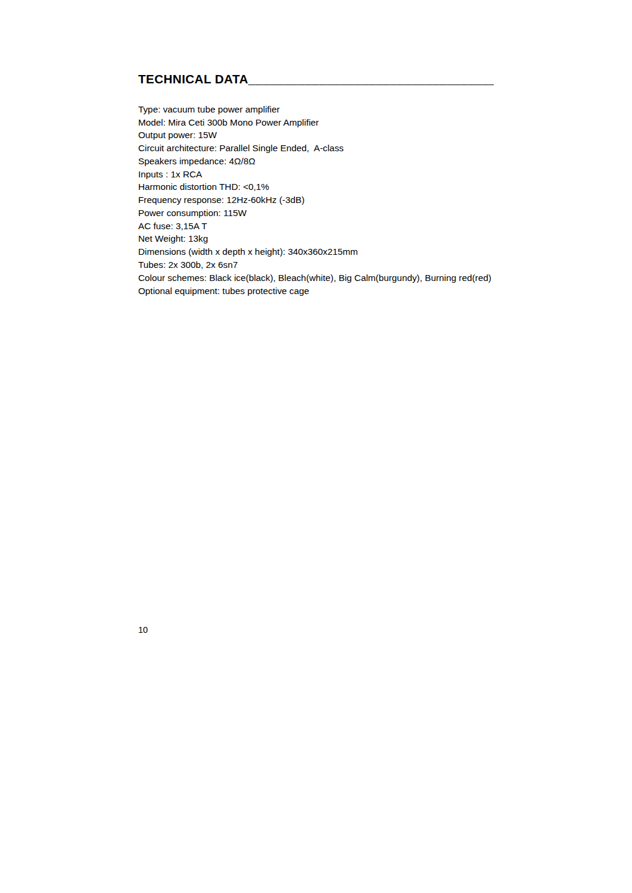TECHNICAL DATA______________________________________
Type: vacuum tube power amplifier
Model: Mira Ceti 300b Mono Power Amplifier
Output power: 15W
Circuit architecture: Parallel Single Ended, A-class
Speakers impedance: 4Ω/8Ω
Inputs : 1x RCA
Harmonic distortion THD: <0,1%
Frequency response: 12Hz-60kHz (-3dB)
Power consumption: 115W
AC fuse: 3,15A T
Net Weight: 13kg
Dimensions (width x depth x height): 340x360x215mm
Tubes: 2x 300b, 2x 6sn7
Colour schemes: Black ice(black), Bleach(white), Big Calm(burgundy), Burning red(red)
Optional equipment: tubes protective cage
10